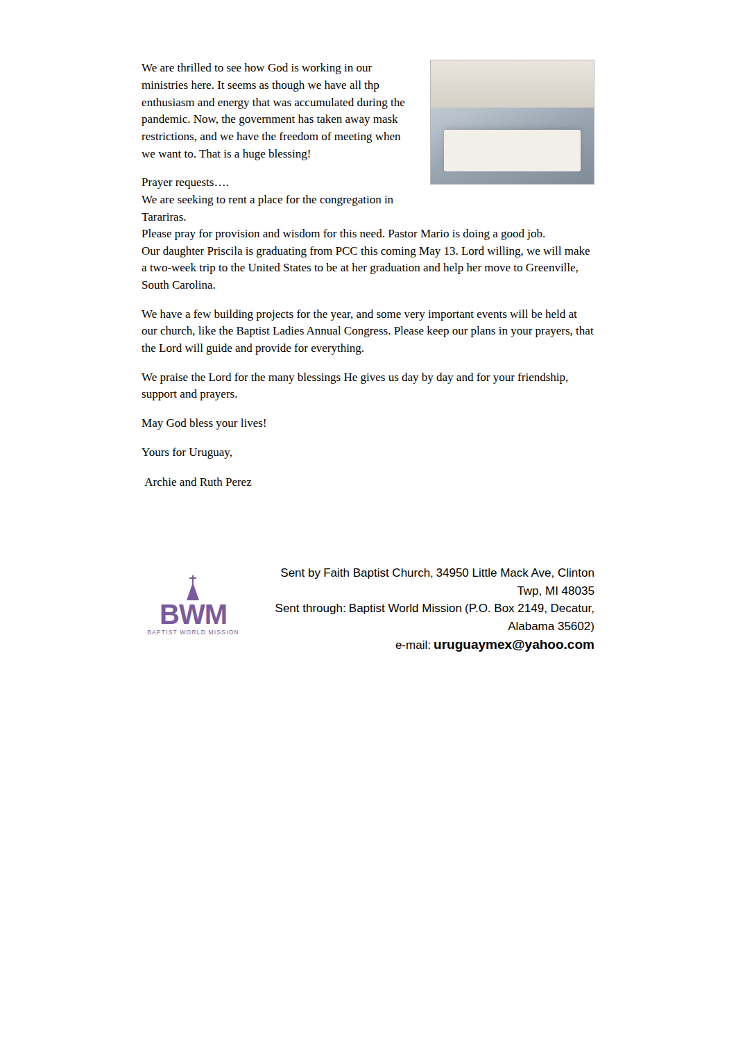We are thrilled to see how God is working in our ministries here. It seems as though we have all thp enthusiasm and energy that was accumulated during the pandemic. Now, the government has taken away mask restrictions, and we have the freedom of meeting when we want to. That is a huge blessing!
Prayer requests….
We are seeking to rent a place for the congregation in Tarariras.
Please pray for provision and wisdom for this need. Pastor Mario is doing a good job.
Our daughter Priscila is graduating from PCC this coming May 13. Lord willing, we will make a two-week trip to the United States to be at her graduation and help her move to Greenville, South Carolina.
We have a few building projects for the year, and some very important events will be held at our church, like the Baptist Ladies Annual Congress. Please keep our plans in your prayers, that the Lord will guide and provide for everything.
We praise the Lord for the many blessings He gives us day by day and for your friendship, support and prayers.
May God bless your lives!
Yours for Uruguay,
Archie and Ruth Perez
BWM
BAPTIST WORLD MISSION
Sent by Faith Baptist Church, 34950 Little Mack Ave, Clinton Twp, MI 48035
Sent through: Baptist World Mission (P.O. Box 2149, Decatur, Alabama 35602)
e-mail: uruguaymex@yahoo.com